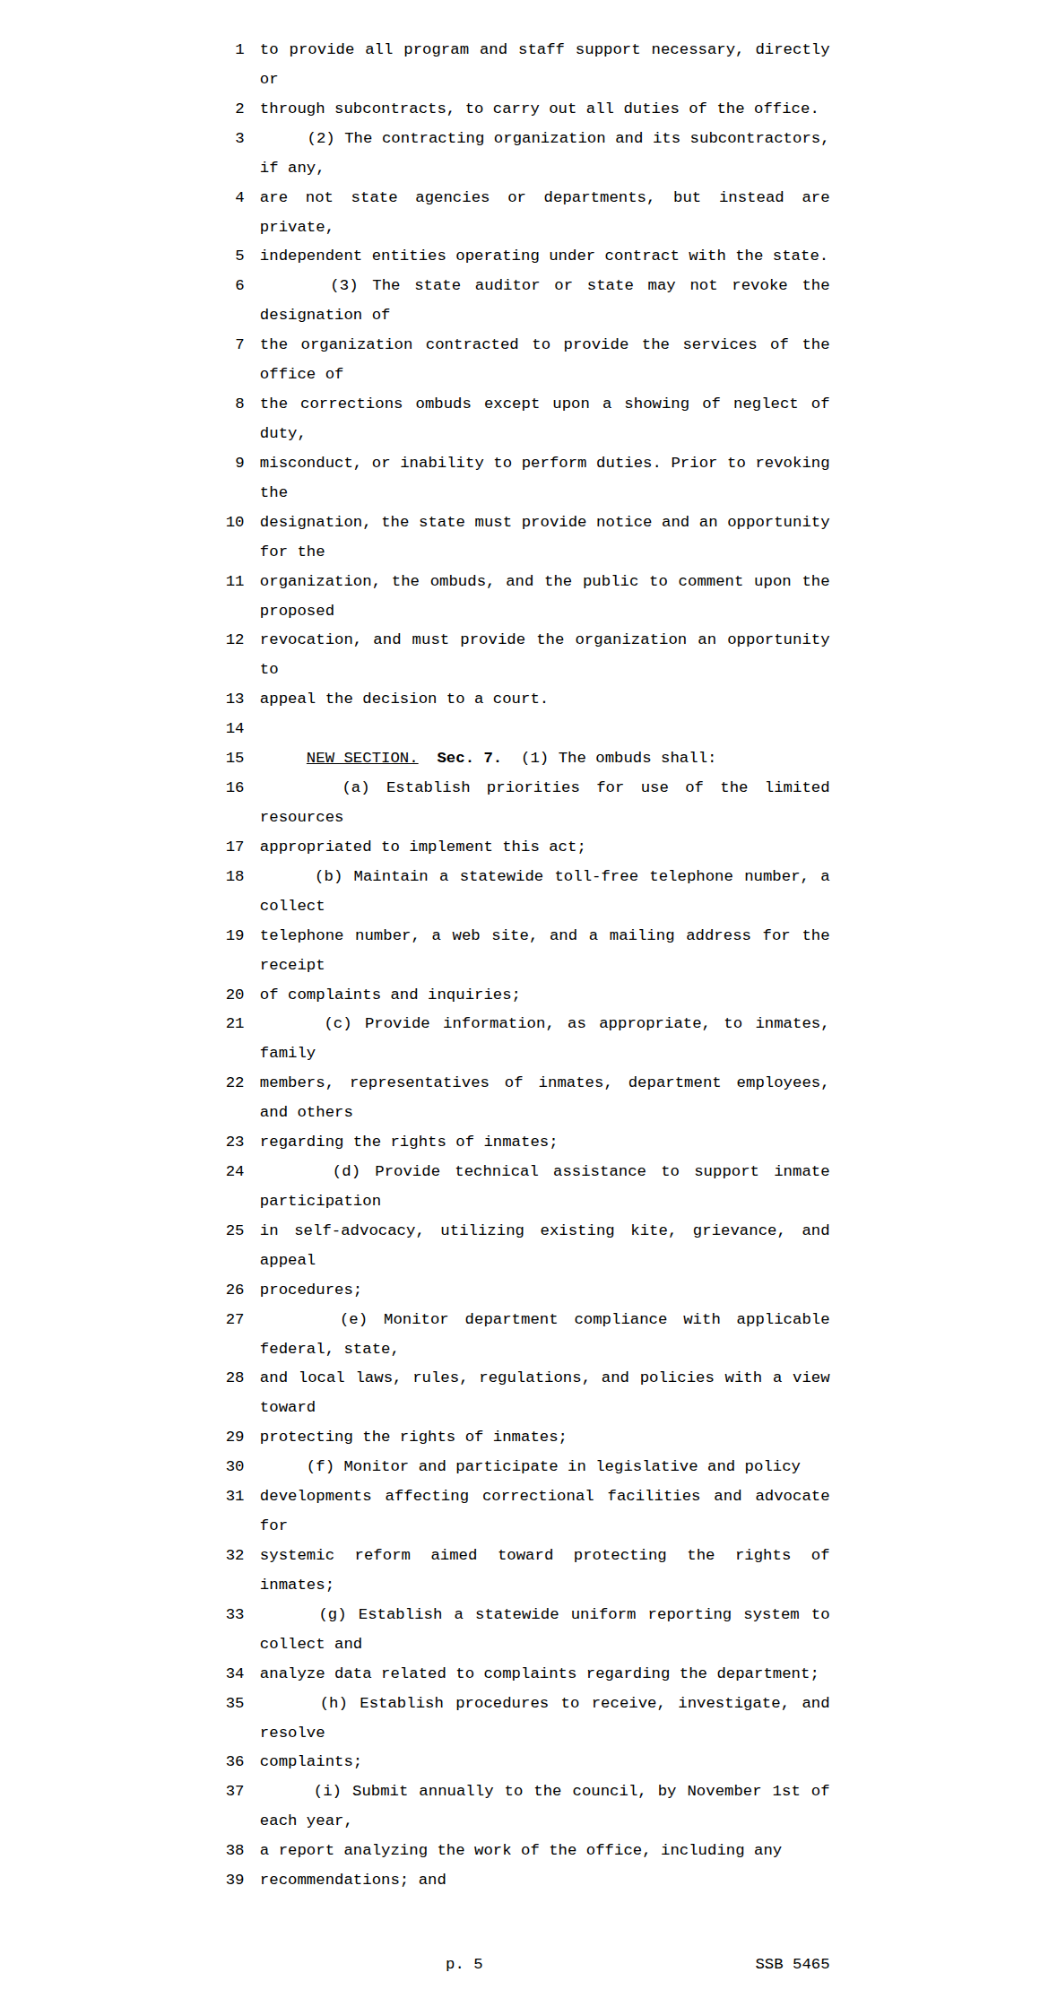to provide all program and staff support necessary, directly or
through subcontracts, to carry out all duties of the office.
(2) The contracting organization and its subcontractors, if any,
are not state agencies or departments, but instead are private,
independent entities operating under contract with the state.
(3) The state auditor or state may not revoke the designation of
the organization contracted to provide the services of the office of
the corrections ombuds except upon a showing of neglect of duty,
misconduct, or inability to perform duties. Prior to revoking the
designation, the state must provide notice and an opportunity for the
organization, the ombuds, and the public to comment upon the proposed
revocation, and must provide the organization an opportunity to
appeal the decision to a court.
NEW SECTION. Sec. 7. (1) The ombuds shall:
(a) Establish priorities for use of the limited resources
appropriated to implement this act;
(b) Maintain a statewide toll-free telephone number, a collect
telephone number, a web site, and a mailing address for the receipt
of complaints and inquiries;
(c) Provide information, as appropriate, to inmates, family
members, representatives of inmates, department employees, and others
regarding the rights of inmates;
(d) Provide technical assistance to support inmate participation
in self-advocacy, utilizing existing kite, grievance, and appeal
procedures;
(e) Monitor department compliance with applicable federal, state,
and local laws, rules, regulations, and policies with a view toward
protecting the rights of inmates;
(f) Monitor and participate in legislative and policy
developments affecting correctional facilities and advocate for
systemic reform aimed toward protecting the rights of inmates;
(g) Establish a statewide uniform reporting system to collect and
analyze data related to complaints regarding the department;
(h) Establish procedures to receive, investigate, and resolve
complaints;
(i) Submit annually to the council, by November 1st of each year,
a report analyzing the work of the office, including any
recommendations; and
p. 5 SSB 5465